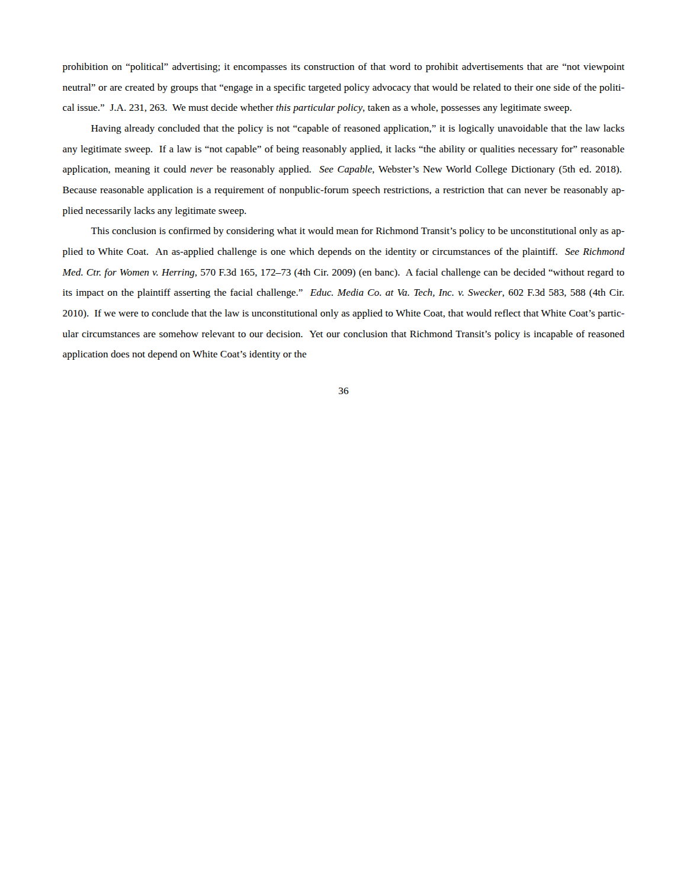prohibition on “political” advertising; it encompasses its construction of that word to prohibit advertisements that are “not viewpoint neutral” or are created by groups that “engage in a specific targeted policy advocacy that would be related to their one side of the political issue.” J.A. 231, 263. We must decide whether this particular policy, taken as a whole, possesses any legitimate sweep.
Having already concluded that the policy is not “capable of reasoned application,” it is logically unavoidable that the law lacks any legitimate sweep. If a law is “not capable” of being reasonably applied, it lacks “the ability or qualities necessary for” reasonable application, meaning it could never be reasonably applied. See Capable, Webster’s New World College Dictionary (5th ed. 2018). Because reasonable application is a requirement of nonpublic-forum speech restrictions, a restriction that can never be reasonably applied necessarily lacks any legitimate sweep.
This conclusion is confirmed by considering what it would mean for Richmond Transit’s policy to be unconstitutional only as applied to White Coat. An as-applied challenge is one which depends on the identity or circumstances of the plaintiff. See Richmond Med. Ctr. for Women v. Herring, 570 F.3d 165, 172–73 (4th Cir. 2009) (en banc). A facial challenge can be decided “without regard to its impact on the plaintiff asserting the facial challenge.” Educ. Media Co. at Va. Tech, Inc. v. Swecker, 602 F.3d 583, 588 (4th Cir. 2010). If we were to conclude that the law is unconstitutional only as applied to White Coat, that would reflect that White Coat’s particular circumstances are somehow relevant to our decision. Yet our conclusion that Richmond Transit’s policy is incapable of reasoned application does not depend on White Coat’s identity or the
36